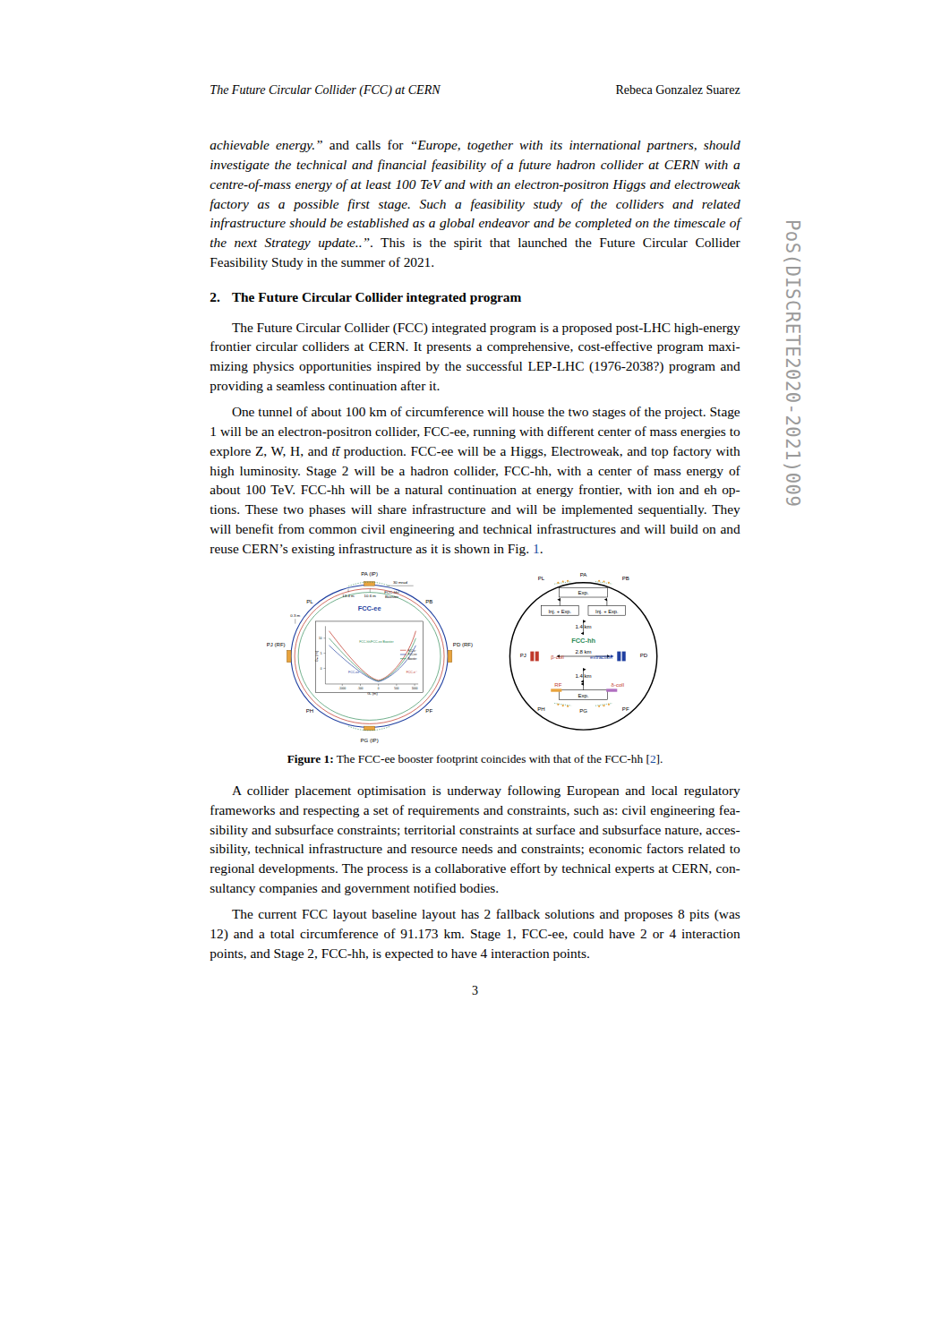The Future Circular Collider (FCC) at CERN
Rebeca Gonzalez Suarez
PoS(DISCRETE2020-2021)009
achievable energy.” and calls for “Europe, together with its international partners, should investigate the technical and financial feasibility of a future hadron collider at CERN with a centre-of-mass energy of at least 100 TeV and with an electron-positron Higgs and electroweak factory as a possible first stage. Such a feasibility study of the colliders and related infrastructure should be established as a global endeavor and be completed on the timescale of the next Strategy update..”. This is the spirit that launched the Future Circular Collider Feasibility Study in the summer of 2021.
2. The Future Circular Collider integrated program
The Future Circular Collider (FCC) integrated program is a proposed post-LHC high-energy frontier circular colliders at CERN. It presents a comprehensive, cost-effective program maximizing physics opportunities inspired by the successful LEP-LHC (1976-2038?) program and providing a seamless continuation after it.
One tunnel of about 100 km of circumference will house the two stages of the project. Stage 1 will be an electron-positron collider, FCC-ee, running with different center of mass energies to explore Z, W, H, and tt̄ production. FCC-ee will be a Higgs, Electroweak, and top factory with high luminosity. Stage 2 will be a hadron collider, FCC-hh, with a center of mass energy of about 100 TeV. FCC-hh will be a natural continuation at energy frontier, with ion and eh options. These two phases will share infrastructure and will be implemented sequentially. They will benefit from common civil engineering and technical infrastructures and will build on and reuse CERN’s existing infrastructure as it is shown in Fig. 1.
PA (IP) PG (IP) PJ (RF) PD (RF) PL PB PH PF 30 mrad 13.4 m 10.6 m FCC-hh/ Booster 0.3 m FCC-ee -1000 -500 0 500 1000 0 5 10 Gₓ (m) Gₙ (m) FCC-hh/FCC-ee Booster FCC-ee FCC-e⁺ FCC-e⁺ FCC-ee Booster Exp. Inj. + Exp. Inj. + Exp. 1.4 km FCC-hh 2.8 km 1.4 km Exp. β-coll extraction RF δ-coll PA PL PB PJ PD PH PG PF
Figure 1: The FCC-ee booster footprint coincides with that of the FCC-hh [2].
A collider placement optimisation is underway following European and local regulatory frameworks and respecting a set of requirements and constraints, such as: civil engineering feasibility and subsurface constraints; territorial constraints at surface and subsurface nature, accessibility, technical infrastructure and resource needs and constraints; economic factors related to regional developments. The process is a collaborative effort by technical experts at CERN, consultancy companies and government notified bodies.
The current FCC layout baseline layout has 2 fallback solutions and proposes 8 pits (was 12) and a total circumference of 91.173 km. Stage 1, FCC-ee, could have 2 or 4 interaction points, and Stage 2, FCC-hh, is expected to have 4 interaction points.
3